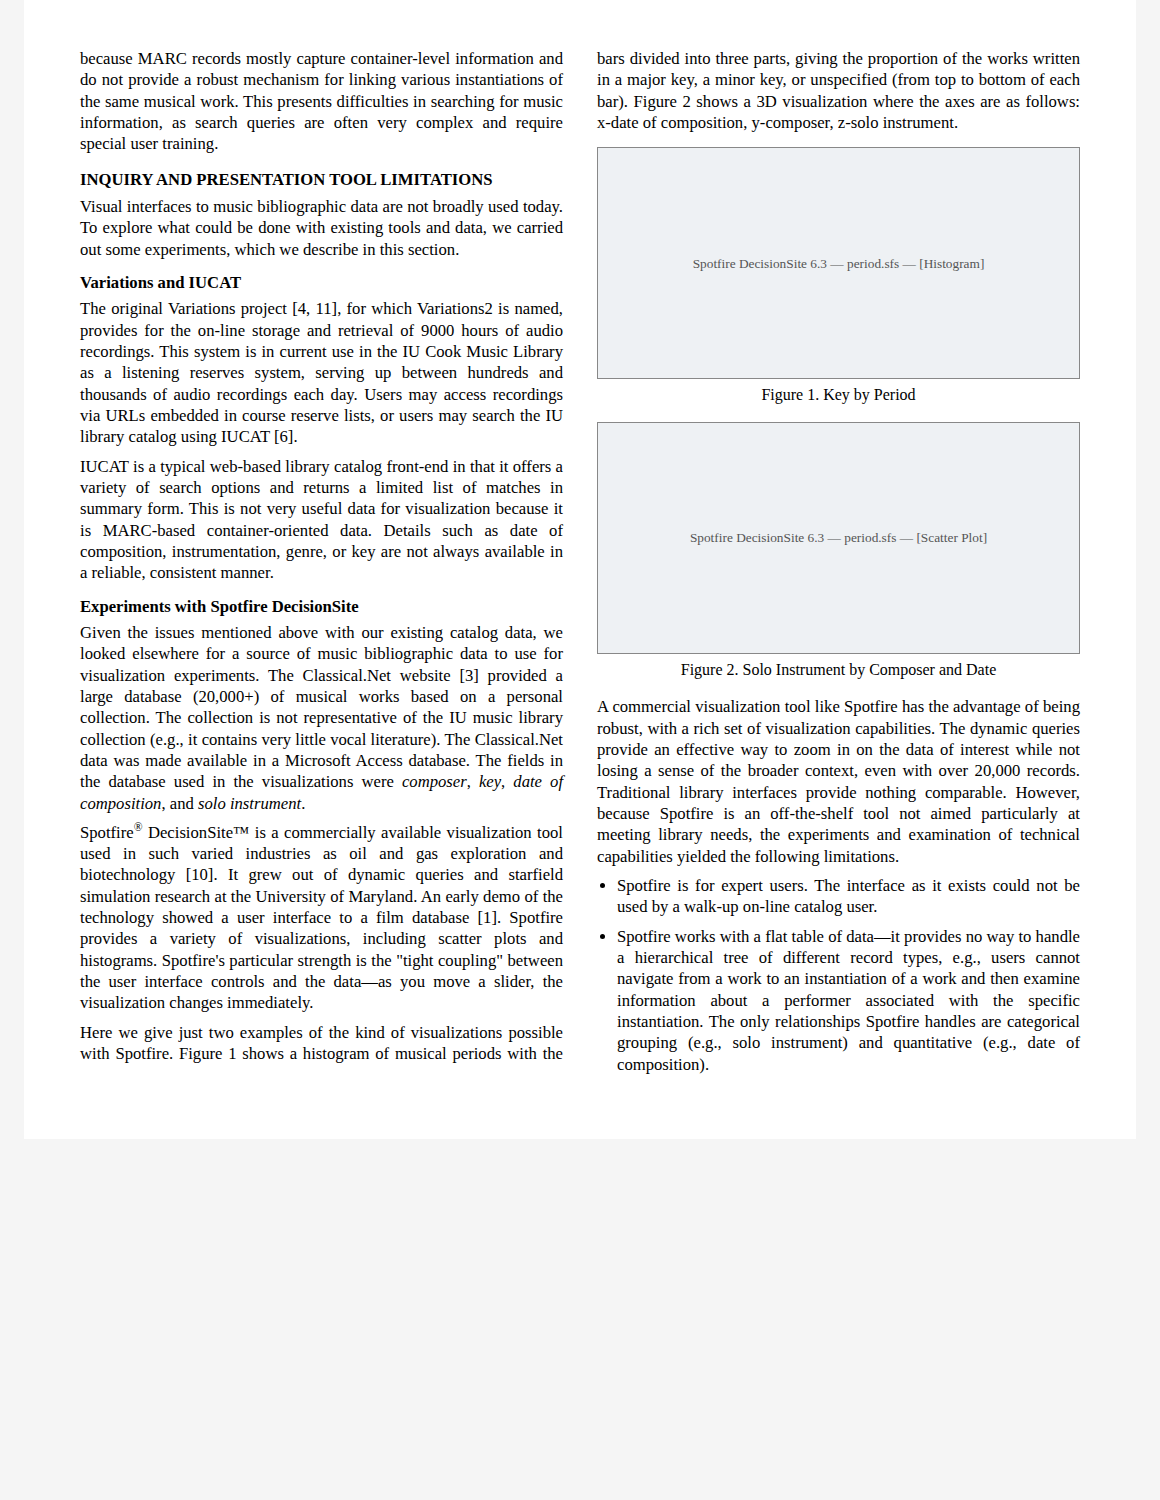because MARC records mostly capture container-level information and do not provide a robust mechanism for linking various instantiations of the same musical work. This presents difficulties in searching for music information, as search queries are often very complex and require special user training.
Inquiry and Presentation Tool Limitations
Visual interfaces to music bibliographic data are not broadly used today. To explore what could be done with existing tools and data, we carried out some experiments, which we describe in this section.
Variations and IUCAT
The original Variations project [4, 11], for which Variations2 is named, provides for the on-line storage and retrieval of 9000 hours of audio recordings. This system is in current use in the IU Cook Music Library as a listening reserves system, serving up between hundreds and thousands of audio recordings each day. Users may access recordings via URLs embedded in course reserve lists, or users may search the IU library catalog using IUCAT [6].
IUCAT is a typical web-based library catalog front-end in that it offers a variety of search options and returns a limited list of matches in summary form. This is not very useful data for visualization because it is MARC-based container-oriented data. Details such as date of composition, instrumentation, genre, or key are not always available in a reliable, consistent manner.
Experiments with Spotfire DecisionSite
Given the issues mentioned above with our existing catalog data, we looked elsewhere for a source of music bibliographic data to use for visualization experiments. The Classical.Net website [3] provided a large database (20,000+) of musical works based on a personal collection. The collection is not representative of the IU music library collection (e.g., it contains very little vocal literature). The Classical.Net data was made available in a Microsoft Access database. The fields in the database used in the visualizations were composer, key, date of composition, and solo instrument.
Spotfire® DecisionSite™ is a commercially available visualization tool used in such varied industries as oil and gas exploration and biotechnology [10]. It grew out of dynamic queries and starfield simulation research at the University of Maryland. An early demo of the technology showed a user interface to a film database [1]. Spotfire provides a variety of visualizations, including scatter plots and histograms. Spotfire's particular strength is the "tight coupling" between the user interface controls and the data—as you move a slider, the visualization changes immediately.
Here we give just two examples of the kind of visualizations possible with Spotfire. Figure 1 shows a histogram of musical periods with the bars divided into three parts, giving the proportion of the works written in a major key, a minor key, or unspecified (from top to bottom of each bar). Figure 2 shows a 3D visualization where the axes are as follows: x-date of composition, y-composer, z-solo instrument.
Spotfire DecisionSite 6.3 — period.sfs — [Histogram]
Figure 1. Key by Period
Spotfire DecisionSite 6.3 — period.sfs — [Scatter Plot]
Figure 2. Solo Instrument by Composer and Date
A commercial visualization tool like Spotfire has the advantage of being robust, with a rich set of visualization capabilities. The dynamic queries provide an effective way to zoom in on the data of interest while not losing a sense of the broader context, even with over 20,000 records. Traditional library interfaces provide nothing comparable. However, because Spotfire is an off-the-shelf tool not aimed particularly at meeting library needs, the experiments and examination of technical capabilities yielded the following limitations.
Spotfire is for expert users. The interface as it exists could not be used by a walk-up on-line catalog user.
Spotfire works with a flat table of data—it provides no way to handle a hierarchical tree of different record types, e.g., users cannot navigate from a work to an instantiation of a work and then examine information about a performer associated with the specific instantiation. The only relationships Spotfire handles are categorical grouping (e.g., solo instrument) and quantitative (e.g., date of composition).